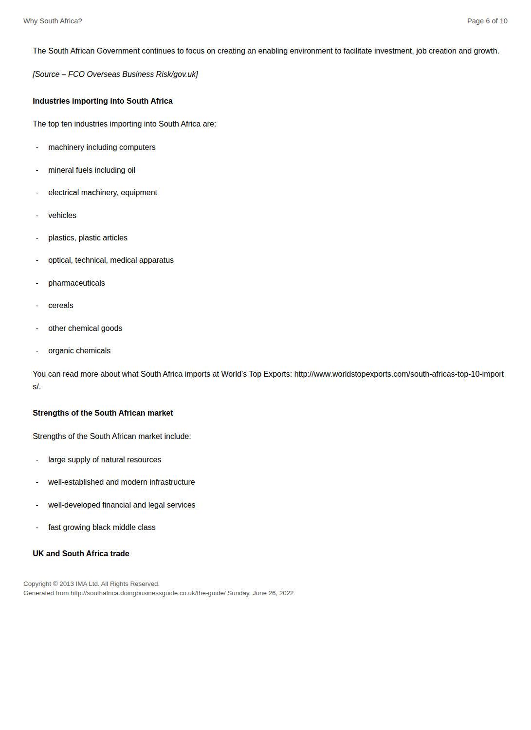Why South Africa? Page 6 of 10
The South African Government continues to focus on creating an enabling environment to facilitate investment, job creation and growth.
[Source – FCO Overseas Business Risk/gov.uk]
Industries importing into South Africa
The top ten industries importing into South Africa are:
machinery including computers
mineral fuels including oil
electrical machinery, equipment
vehicles
plastics, plastic articles
optical, technical, medical apparatus
pharmaceuticals
cereals
other chemical goods
organic chemicals
You can read more about what South Africa imports at World’s Top Exports: http://www.worldstopexports.com/south-africas-top-10-imports/.
Strengths of the South African market
Strengths of the South African market include:
large supply of natural resources
well-established and modern infrastructure
well-developed financial and legal services
fast growing black middle class
UK and South Africa trade
Copyright © 2013 IMA Ltd. All Rights Reserved.
Generated from http://southafrica.doingbusinessguide.co.uk/the-guide/ Sunday, June 26, 2022